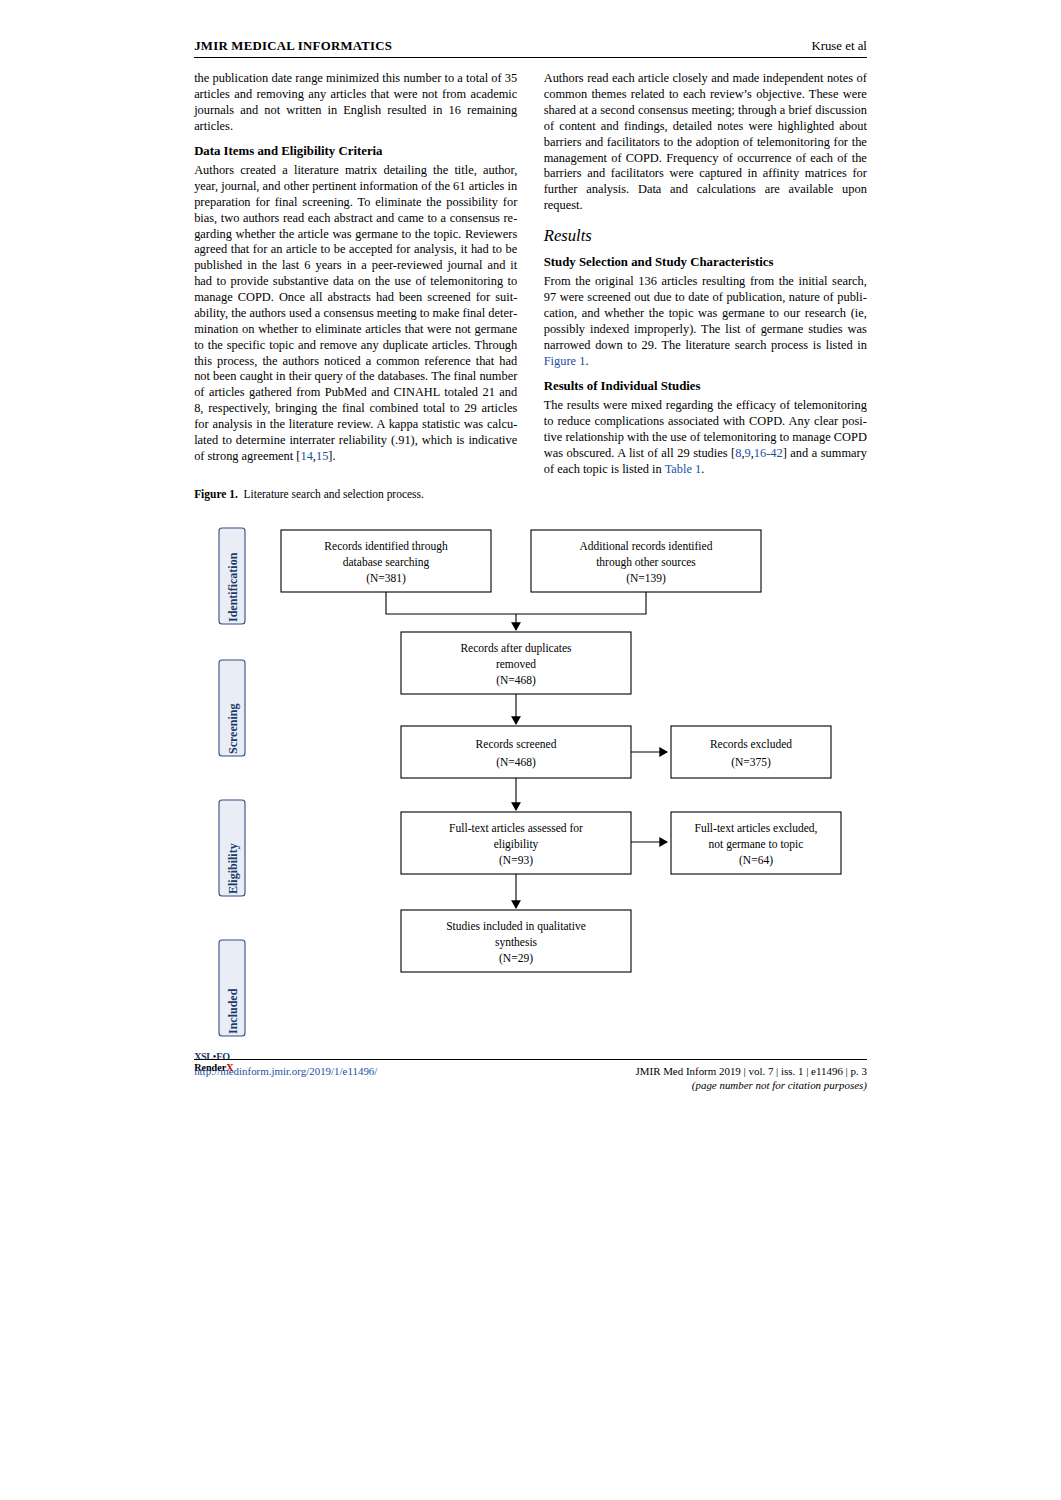JMIR MEDICAL INFORMATICS
Kruse et al
the publication date range minimized this number to a total of 35 articles and removing any articles that were not from academic journals and not written in English resulted in 16 remaining articles.
Data Items and Eligibility Criteria
Authors created a literature matrix detailing the title, author, year, journal, and other pertinent information of the 61 articles in preparation for final screening. To eliminate the possibility for bias, two authors read each abstract and came to a consensus regarding whether the article was germane to the topic. Reviewers agreed that for an article to be accepted for analysis, it had to be published in the last 6 years in a peer-reviewed journal and it had to provide substantive data on the use of telemonitoring to manage COPD. Once all abstracts had been screened for suitability, the authors used a consensus meeting to make final determination on whether to eliminate articles that were not germane to the specific topic and remove any duplicate articles. Through this process, the authors noticed a common reference that had not been caught in their query of the databases. The final number of articles gathered from PubMed and CINAHL totaled 21 and 8, respectively, bringing the final combined total to 29 articles for analysis in the literature review. A kappa statistic was calculated to determine interrater reliability (.91), which is indicative of strong agreement [14,15].
Authors read each article closely and made independent notes of common themes related to each review’s objective. These were shared at a second consensus meeting; through a brief discussion of content and findings, detailed notes were highlighted about barriers and facilitators to the adoption of telemonitoring for the management of COPD. Frequency of occurrence of each of the barriers and facilitators were captured in affinity matrices for further analysis. Data and calculations are available upon request.
Results
Study Selection and Study Characteristics
From the original 136 articles resulting from the initial search, 97 were screened out due to date of publication, nature of publication, and whether the topic was germane to our research (ie, possibly indexed improperly). The list of germane studies was narrowed down to 29. The literature search process is listed in Figure 1.
Results of Individual Studies
The results were mixed regarding the efficacy of telemonitoring to reduce complications associated with COPD. Any clear positive relationship with the use of telemonitoring to manage COPD was obscured. A list of all 29 studies [8,9,16-42] and a summary of each topic is listed in Table 1.
Figure 1. Literature search and selection process.
Identification Screening Eligibility Included Records identified through database searching (N=381) Additional records identified through other sources (N=139) Records after duplicates removed (N=468) Records screened (N=468) Records excluded (N=375) Full-text articles assessed for eligibility (N=93) Full-text articles excluded, not germane to topic (N=64) Studies included in qualitative synthesis (N=29)
XSL•FO
Render X
http://medinform.jmir.org/2019/1/e11496/
JMIR Med Inform 2019 | vol. 7 | iss. 1 | e11496 | p. 3
(page number not for citation purposes)